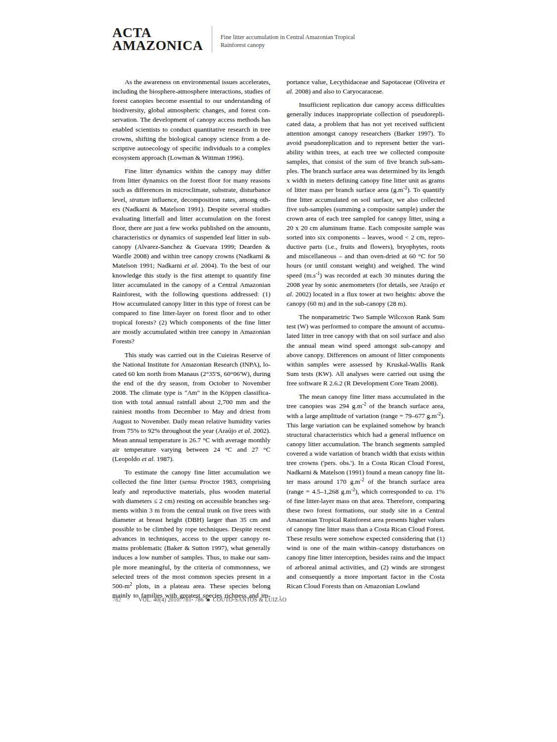ACTA AMAZONICA
Fine litter accumulation in Central Amazonian Tropical
Rainforest canopy
As the awareness on environmental issues accelerates, including the biosphere-atmosphere interactions, studies of forest canopies become essential to our understanding of biodiversity, global atmospheric changes, and forest conservation. The development of canopy access methods has enabled scientists to conduct quantitative research in tree crowns, shifting the biological canopy science from a descriptive autoecology of specific individuals to a complex ecosystem approach (Lowman & Wittman 1996).
Fine litter dynamics within the canopy may differ from litter dynamics on the forest floor for many reasons such as differences in microclimate, substrate, disturbance level, stratum influence, decomposition rates, among others (Nadkarni & Matelson 1991). Despite several studies evaluating litterfall and litter accumulation on the forest floor, there are just a few works published on the amounts, characteristics or dynamics of suspended leaf litter in subcanopy (Alvarez-Sanchez & Guevara 1999; Dearden & Wardle 2008) and within tree canopy crowns (Nadkarni & Matelson 1991; Nadkarni et al. 2004). To the best of our knowledge this study is the first attempt to quantify fine litter accumulated in the canopy of a Central Amazonian Rainforest, with the following questions addressed: (1) How accumulated canopy litter in this type of forest can be compared to fine litter-layer on forest floor and to other tropical forests? (2) Which components of the fine litter are mostly accumulated within tree canopy in Amazonian Forests?
This study was carried out in the Cuieiras Reserve of the National Institute for Amazonian Research (INPA), located 60 km north from Manaus (2°35'S, 60°06'W), during the end of the dry season, from October to November 2008. The climate type is "Am" in the Köppen classification with total annual rainfall about 2,700 mm and the rainiest months from December to May and driest from August to November. Daily mean relative humidity varies from 75% to 92% throughout the year (Araújo et al. 2002). Mean annual temperature is 26.7 °C with average monthly air temperature varying between 24 °C and 27 °C (Leopoldo et al. 1987).
To estimate the canopy fine litter accumulation we collected the fine litter (sensu Proctor 1983, comprising leafy and reproductive materials, plus wooden material with diameters ≤ 2 cm) resting on accessible branches segments within 3 m from the central trunk on five trees with diameter at breast height (DBH) larger than 35 cm and possible to be climbed by rope techniques. Despite recent advances in techniques, access to the upper canopy remains problematic (Baker & Sutton 1997), what generally induces a low number of samples. Thus, to make our sample more meaningful, by the criteria of commonness, we selected trees of the most common species present in a 500-m2 plots, in a plateau area. These species belong mainly to families with greatest species richness and importance value, Lecythidaceae and Sapotaceae (Oliveira et al. 2008) and also to Caryocaraceae.
Insufficient replication due canopy access difficulties generally induces inappropriate collection of pseudoreplicated data, a problem that has not yet received sufficient attention amongst canopy researchers (Barker 1997). To avoid pseudoreplication and to represent better the variability within trees, at each tree we collected composite samples, that consist of the sum of five branch sub-samples. The branch surface area was determined by its length x width in meters defining canopy fine litter unit as grams of litter mass per branch surface area (g.m-2). To quantify fine litter accumulated on soil surface, we also collected five sub-samples (summing a composite sample) under the crown area of each tree sampled for canopy litter, using a 20 x 20 cm aluminum frame. Each composite sample was sorted into six components – leaves, wood < 2 cm, reproductive parts (i.e., fruits and flowers), bryophytes, roots and miscellaneous – and than oven-dried at 60 °C for 50 hours (or until constant weight) and weighed. The wind speed (m.s-1) was recorded at each 30 minutes during the 2008 year by sonic anemometers (for details, see Araújo et al. 2002) located in a flux tower at two heights: above the canopy (60 m) and in the sub-canopy (28 m).
The nonparametric Two Sample Wilcoxon Rank Sum test (W) was performed to compare the amount of accumulated litter in tree canopy with that on soil surface and also the annual mean wind speed amongst sub-canopy and above canopy. Differences on amount of litter components within samples were assessed by Kruskal-Wallis Rank Sum tests (KW). All analyses were carried out using the free software R 2.6.2 (R Development Core Team 2008).
The mean canopy fine litter mass accumulated in the tree canopies was 294 g.m-2 of the branch surface area, with a large amplitude of variation (range = 79–677 g.m-2). This large variation can be explained somehow by branch structural characteristics which had a general influence on canopy litter accumulation. The branch segments sampled covered a wide variation of branch width that exists within tree crowns ('pers. obs.'). In a Costa Rican Cloud Forest, Nadkarni & Matelson (1991) found a mean canopy fine litter mass around 170 g.m-2 of the branch surface area (range = 4.5–1,268 g.m-2), which corresponded to ca. 1% of fine litter-layer mass on that area. Therefore, comparing these two forest formations, our study site in a Central Amazonian Tropical Rainforest area presents higher values of canopy fine litter mass than a Costa Rican Cloud Forest. These results were somehow expected considering that (1) wind is one of the main within–canopy disturbances on canopy fine litter interception, besides rains and the impact of arboreal animal activities, and (2) winds are strongest and consequently a more important factor in the Costa Rican Cloud Forests than on Amazonian Lowland
782 VOL. 40(4) 2010: 781- 786■COUTO-SANTOS & LUIZÃO